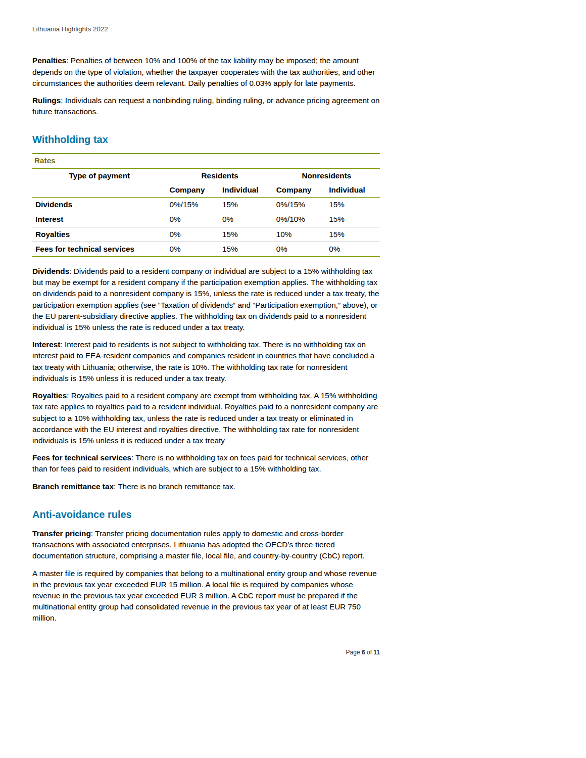Lithuania Highlights 2022
Penalties: Penalties of between 10% and 100% of the tax liability may be imposed; the amount depends on the type of violation, whether the taxpayer cooperates with the tax authorities, and other circumstances the authorities deem relevant. Daily penalties of 0.03% apply for late payments.
Rulings: Individuals can request a nonbinding ruling, binding ruling, or advance pricing agreement on future transactions.
Withholding tax
Rates
| Type of payment | Residents | Nonresidents |
| --- | --- | --- |
| | Company | Individual | Company | Individual |
| Dividends | 0%/15% | 15% | 0%/15% | 15% |
| Interest | 0% | 0% | 0%/10% | 15% |
| Royalties | 0% | 15% | 10% | 15% |
| Fees for technical services | 0% | 15% | 0% | 0% |
Dividends: Dividends paid to a resident company or individual are subject to a 15% withholding tax but may be exempt for a resident company if the participation exemption applies. The withholding tax on dividends paid to a nonresident company is 15%, unless the rate is reduced under a tax treaty, the participation exemption applies (see “Taxation of dividends” and “Participation exemption,” above), or the EU parent-subsidiary directive applies. The withholding tax on dividends paid to a nonresident individual is 15% unless the rate is reduced under a tax treaty.
Interest: Interest paid to residents is not subject to withholding tax. There is no withholding tax on interest paid to EEA-resident companies and companies resident in countries that have concluded a tax treaty with Lithuania; otherwise, the rate is 10%. The withholding tax rate for nonresident individuals is 15% unless it is reduced under a tax treaty.
Royalties: Royalties paid to a resident company are exempt from withholding tax. A 15% withholding tax rate applies to royalties paid to a resident individual. Royalties paid to a nonresident company are subject to a 10% withholding tax, unless the rate is reduced under a tax treaty or eliminated in accordance with the EU interest and royalties directive. The withholding tax rate for nonresident individuals is 15% unless it is reduced under a tax treaty
Fees for technical services: There is no withholding tax on fees paid for technical services, other than for fees paid to resident individuals, which are subject to a 15% withholding tax.
Branch remittance tax: There is no branch remittance tax.
Anti-avoidance rules
Transfer pricing: Transfer pricing documentation rules apply to domestic and cross-border transactions with associated enterprises. Lithuania has adopted the OECD’s three-tiered documentation structure, comprising a master file, local file, and country-by-country (CbC) report.
A master file is required by companies that belong to a multinational entity group and whose revenue in the previous tax year exceeded EUR 15 million. A local file is required by companies whose revenue in the previous tax year exceeded EUR 3 million. A CbC report must be prepared if the multinational entity group had consolidated revenue in the previous tax year of at least EUR 750 million.
Page 6 of 11